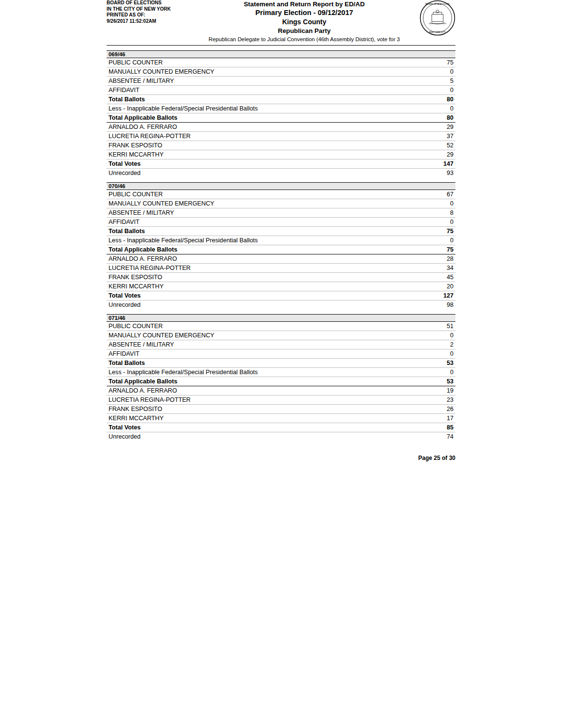BOARD OF ELECTIONS
IN THE CITY OF NEW YORK
PRINTED AS OF:
9/26/2017 11:52:02AM
Statement and Return Report by ED/AD
Primary Election - 09/12/2017
Kings County
Republican Party
Republican Delegate to Judicial Convention (46th Assembly District), vote for 3
BOARD OF ELECTIONS NEW YORK CITY
069/46
| PUBLIC COUNTER | 75 |
| MANUALLY COUNTED EMERGENCY | 0 |
| ABSENTEE / MILITARY | 5 |
| AFFIDAVIT | 0 |
| Total Ballots | 80 |
| Less - Inapplicable Federal/Special Presidential Ballots | 0 |
| Total Applicable Ballots | 80 |
| ARNALDO A. FERRARO | 29 |
| LUCRETIA REGINA-POTTER | 37 |
| FRANK ESPOSITO | 52 |
| KERRI MCCARTHY | 29 |
| Total Votes | 147 |
| Unrecorded | 93 |
070/46
| PUBLIC COUNTER | 67 |
| MANUALLY COUNTED EMERGENCY | 0 |
| ABSENTEE / MILITARY | 8 |
| AFFIDAVIT | 0 |
| Total Ballots | 75 |
| Less - Inapplicable Federal/Special Presidential Ballots | 0 |
| Total Applicable Ballots | 75 |
| ARNALDO A. FERRARO | 28 |
| LUCRETIA REGINA-POTTER | 34 |
| FRANK ESPOSITO | 45 |
| KERRI MCCARTHY | 20 |
| Total Votes | 127 |
| Unrecorded | 98 |
071/46
| PUBLIC COUNTER | 51 |
| MANUALLY COUNTED EMERGENCY | 0 |
| ABSENTEE / MILITARY | 2 |
| AFFIDAVIT | 0 |
| Total Ballots | 53 |
| Less - Inapplicable Federal/Special Presidential Ballots | 0 |
| Total Applicable Ballots | 53 |
| ARNALDO A. FERRARO | 19 |
| LUCRETIA REGINA-POTTER | 23 |
| FRANK ESPOSITO | 26 |
| KERRI MCCARTHY | 17 |
| Total Votes | 85 |
| Unrecorded | 74 |
Page 25 of 30